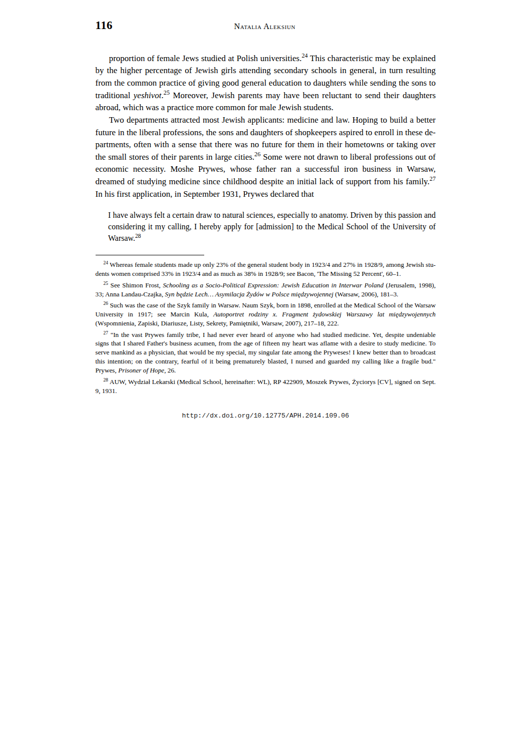116 Natalia Aleksiun
proportion of female Jews studied at Polish universities.24 This characteristic may be explained by the higher percentage of Jewish girls attending secondary schools in general, in turn resulting from the common practice of giving good general education to daughters while sending the sons to traditional yeshivot.25 Moreover, Jewish parents may have been reluctant to send their daughters abroad, which was a practice more common for male Jewish students.
Two departments attracted most Jewish applicants: medicine and law. Hoping to build a better future in the liberal professions, the sons and daughters of shopkeepers aspired to enroll in these departments, often with a sense that there was no future for them in their hometowns or taking over the small stores of their parents in large cities.26 Some were not drawn to liberal professions out of economic necessity. Moshe Prywes, whose father ran a successful iron business in Warsaw, dreamed of studying medicine since childhood despite an initial lack of support from his family.27 In his first application, in September 1931, Prywes declared that
I have always felt a certain draw to natural sciences, especially to anatomy. Driven by this passion and considering it my calling, I hereby apply for [admission] to the Medical School of the University of Warsaw.28
24 Whereas female students made up only 23% of the general student body in 1923/4 and 27% in 1928/9, among Jewish students women comprised 33% in 1923/4 and as much as 38% in 1928/9; see Bacon, 'The Missing 52 Percent', 60–1.
25 See Shimon Frost, Schooling as a Socio-Political Expression: Jewish Education in Interwar Poland (Jerusalem, 1998), 33; Anna Landau-Czajka, Syn będzie Lech… Asymilacja Żydów w Polsce międzywojennej (Warsaw, 2006), 181–3.
26 Such was the case of the Szyk family in Warsaw. Naum Szyk, born in 1898, enrolled at the Medical School of the Warsaw University in 1917; see Marcin Kula, Autoportret rodziny x. Fragment żydowskiej Warszawy lat międzywojennych (Wspomnienia, Zapiski, Diariusze, Listy, Sekrety, Pamiętniki, Warsaw, 2007), 217–18, 222.
27 "In the vast Prywes family tribe, I had never ever heard of anyone who had studied medicine. Yet, despite undeniable signs that I shared Father's business acumen, from the age of fifteen my heart was aflame with a desire to study medicine. To serve mankind as a physician, that would be my special, my singular fate among the Pryweses! I knew better than to broadcast this intention; on the contrary, fearful of it being prematurely blasted, I nursed and guarded my calling like a fragile bud." Prywes, Prisoner of Hope, 26.
28 AUW, Wydział Lekarski (Medical School, hereinafter: WL), RP 422909, Moszek Prywes, Życiorys [CV], signed on Sept. 9, 1931.
http://dx.doi.org/10.12775/APH.2014.109.06